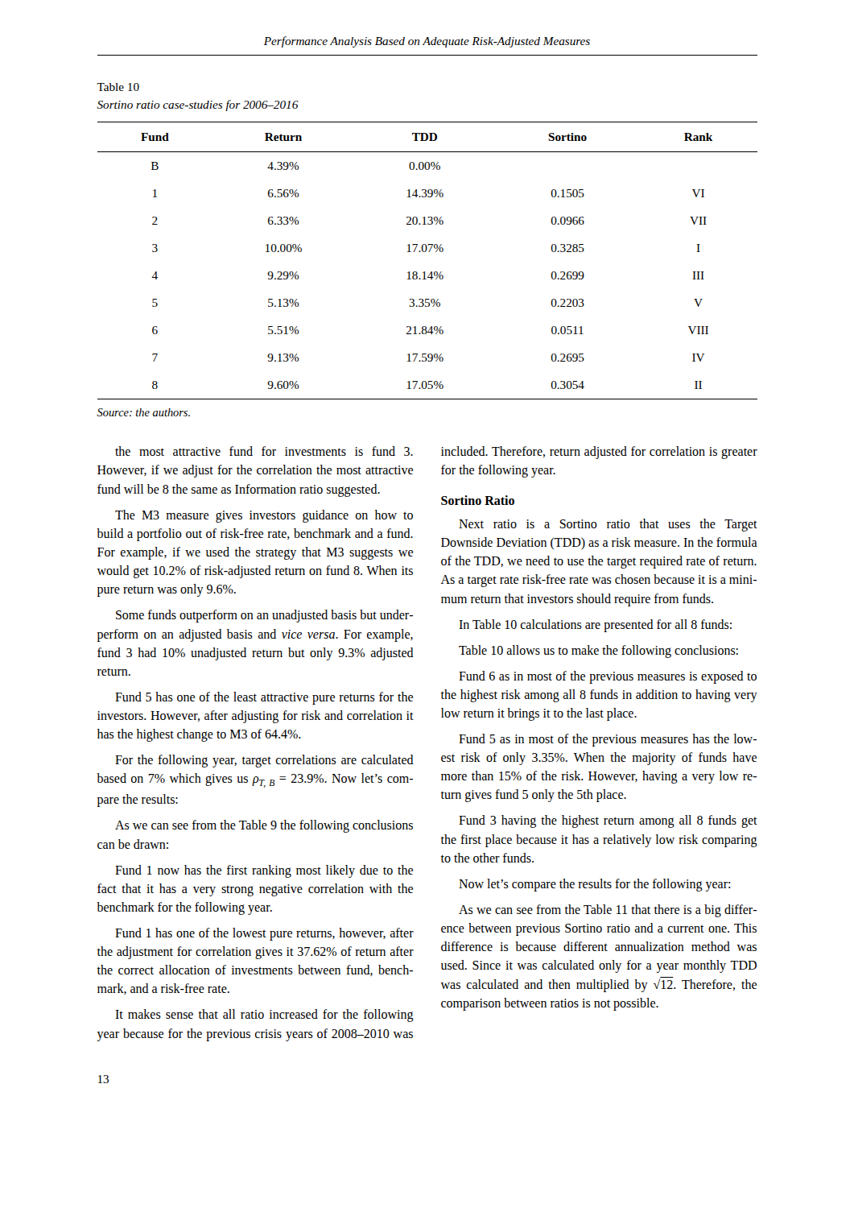Performance Analysis Based on Adequate Risk-Adjusted Measures
Table 10 Sortino ratio case-studies for 2006–2016
| Fund | Return | TDD | Sortino | Rank |
| --- | --- | --- | --- | --- |
| B | 4.39% | 0.00% | | |
| 1 | 6.56% | 14.39% | 0.1505 | VI |
| 2 | 6.33% | 20.13% | 0.0966 | VII |
| 3 | 10.00% | 17.07% | 0.3285 | I |
| 4 | 9.29% | 18.14% | 0.2699 | III |
| 5 | 5.13% | 3.35% | 0.2203 | V |
| 6 | 5.51% | 21.84% | 0.0511 | VIII |
| 7 | 9.13% | 17.59% | 0.2695 | IV |
| 8 | 9.60% | 17.05% | 0.3054 | II |
Source: the authors.
the most attractive fund for investments is fund 3. However, if we adjust for the correlation the most attractive fund will be 8 the same as Information ratio suggested.
The M3 measure gives investors guidance on how to build a portfolio out of risk-free rate, benchmark and a fund. For example, if we used the strategy that M3 suggests we would get 10.2% of risk-adjusted return on fund 8. When its pure return was only 9.6%.
Some funds outperform on an unadjusted basis but underperform on an adjusted basis and vice versa. For example, fund 3 had 10% unadjusted return but only 9.3% adjusted return.
Fund 5 has one of the least attractive pure returns for the investors. However, after adjusting for risk and correlation it has the highest change to M3 of 64.4%.
For the following year, target correlations are calculated based on 7% which gives us ρT, B = 23.9%. Now let’s compare the results:
As we can see from the Table 9 the following conclusions can be drawn:
Fund 1 now has the first ranking most likely due to the fact that it has a very strong negative correlation with the benchmark for the following year.
Fund 1 has one of the lowest pure returns, however, after the adjustment for correlation gives it 37.62% of return after the correct allocation of investments between fund, benchmark, and a risk-free rate.
It makes sense that all ratio increased for the following year because for the previous crisis years of 2008–2010 was included. Therefore, return adjusted for correlation is greater for the following year.
Sortino Ratio
Next ratio is a Sortino ratio that uses the Target Downside Deviation (TDD) as a risk measure. In the formula of the TDD, we need to use the target required rate of return. As a target rate risk-free rate was chosen because it is a minimum return that investors should require from funds.
In Table 10 calculations are presented for all 8 funds:
Table 10 allows us to make the following conclusions:
Fund 6 as in most of the previous measures is exposed to the highest risk among all 8 funds in addition to having very low return it brings it to the last place.
Fund 5 as in most of the previous measures has the lowest risk of only 3.35%. When the majority of funds have more than 15% of the risk. However, having a very low return gives fund 5 only the 5th place.
Fund 3 having the highest return among all 8 funds get the first place because it has a relatively low risk comparing to the other funds.
Now let’s compare the results for the following year:
As we can see from the Table 11 that there is a big difference between previous Sortino ratio and a current one. This difference is because different annualization method was used. Since it was calculated only for a year monthly TDD was calculated and then multiplied by √12. Therefore, the comparison between ratios is not possible.
13